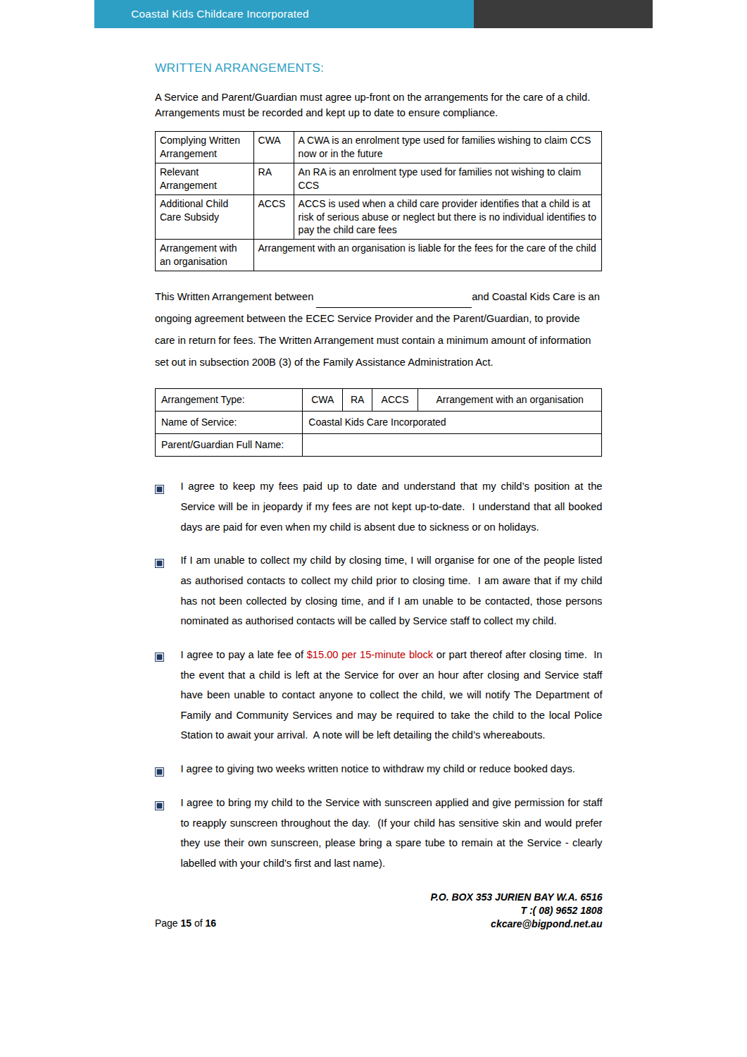Coastal Kids Childcare Incorporated
WRITTEN ARRANGEMENTS:
A Service and Parent/Guardian must agree up-front on the arrangements for the care of a child. Arrangements must be recorded and kept up to date to ensure compliance.
| Complying Written Arrangement | CWA | A CWA is an enrolment type used for families wishing to claim CCS now or in the future |
| Relevant Arrangement | RA | An RA is an enrolment type used for families not wishing to claim CCS |
| Additional Child Care Subsidy | ACCS | ACCS is used when a child care provider identifies that a child is at risk of serious abuse or neglect but there is no individual identifies to pay the child care fees |
| Arrangement with an organisation | Arrangement with an organisation is liable for the fees for the care of the child |
This Written Arrangement between and Coastal Kids Care is an ongoing agreement between the ECEC Service Provider and the Parent/Guardian, to provide care in return for fees. The Written Arrangement must contain a minimum amount of information set out in subsection 200B (3) of the Family Assistance Administration Act.
| Arrangement Type: | CWA | RA | ACCS | Arrangement with an organisation |
| Name of Service: | Coastal Kids Care Incorporated |
| Parent/Guardian Full Name: | |
I agree to keep my fees paid up to date and understand that my child’s position at the Service will be in jeopardy if my fees are not kept up-to-date. I understand that all booked days are paid for even when my child is absent due to sickness or on holidays.
If I am unable to collect my child by closing time, I will organise for one of the people listed as authorised contacts to collect my child prior to closing time. I am aware that if my child has not been collected by closing time, and if I am unable to be contacted, those persons nominated as authorised contacts will be called by Service staff to collect my child.
I agree to pay a late fee of $15.00 per 15-minute block or part thereof after closing time. In the event that a child is left at the Service for over an hour after closing and Service staff have been unable to contact anyone to collect the child, we will notify The Department of Family and Community Services and may be required to take the child to the local Police Station to await your arrival. A note will be left detailing the child’s whereabouts.
I agree to giving two weeks written notice to withdraw my child or reduce booked days.
I agree to bring my child to the Service with sunscreen applied and give permission for staff to reapply sunscreen throughout the day. (If your child has sensitive skin and would prefer they use their own sunscreen, please bring a spare tube to remain at the Service - clearly labelled with your child’s first and last name).
Page 15 of 16
P.O. BOX 353 JURIEN BAY W.A. 6516
T :( 08) 9652 1808
ckcare@bigpond.net.au